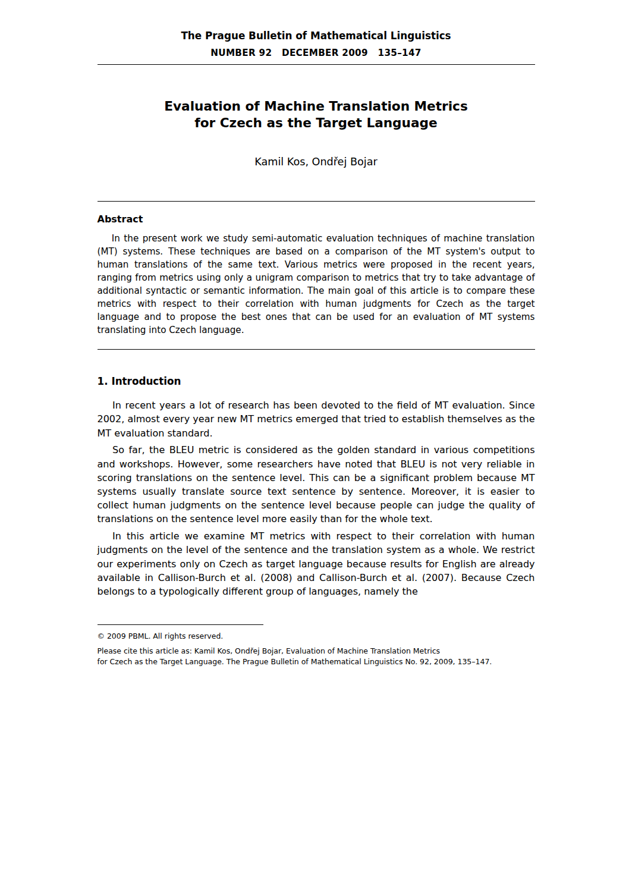The Prague Bulletin of Mathematical Linguistics
NUMBER 92 DECEMBER 2009 135–147
Evaluation of Machine Translation Metrics
for Czech as the Target Language
Kamil Kos, Ondřej Bojar
Abstract
In the present work we study semi-automatic evaluation techniques of machine translation (MT) systems. These techniques are based on a comparison of the MT system's output to human translations of the same text. Various metrics were proposed in the recent years, ranging from metrics using only a unigram comparison to metrics that try to take advantage of additional syntactic or semantic information. The main goal of this article is to compare these metrics with respect to their correlation with human judgments for Czech as the target language and to propose the best ones that can be used for an evaluation of MT systems translating into Czech language.
1. Introduction
In recent years a lot of research has been devoted to the field of MT evaluation. Since 2002, almost every year new MT metrics emerged that tried to establish themselves as the MT evaluation standard.
So far, the BLEU metric is considered as the golden standard in various competitions and workshops. However, some researchers have noted that BLEU is not very reliable in scoring translations on the sentence level. This can be a significant problem because MT systems usually translate source text sentence by sentence. Moreover, it is easier to collect human judgments on the sentence level because people can judge the quality of translations on the sentence level more easily than for the whole text.
In this article we examine MT metrics with respect to their correlation with human judgments on the level of the sentence and the translation system as a whole. We restrict our experiments only on Czech as target language because results for English are already available in Callison-Burch et al. (2008) and Callison-Burch et al. (2007). Because Czech belongs to a typologically different group of languages, namely the
© 2009 PBML. All rights reserved.
Please cite this article as: Kamil Kos, Ondřej Bojar, Evaluation of Machine Translation Metrics
for Czech as the Target Language. The Prague Bulletin of Mathematical Linguistics No. 92, 2009, 135–147.